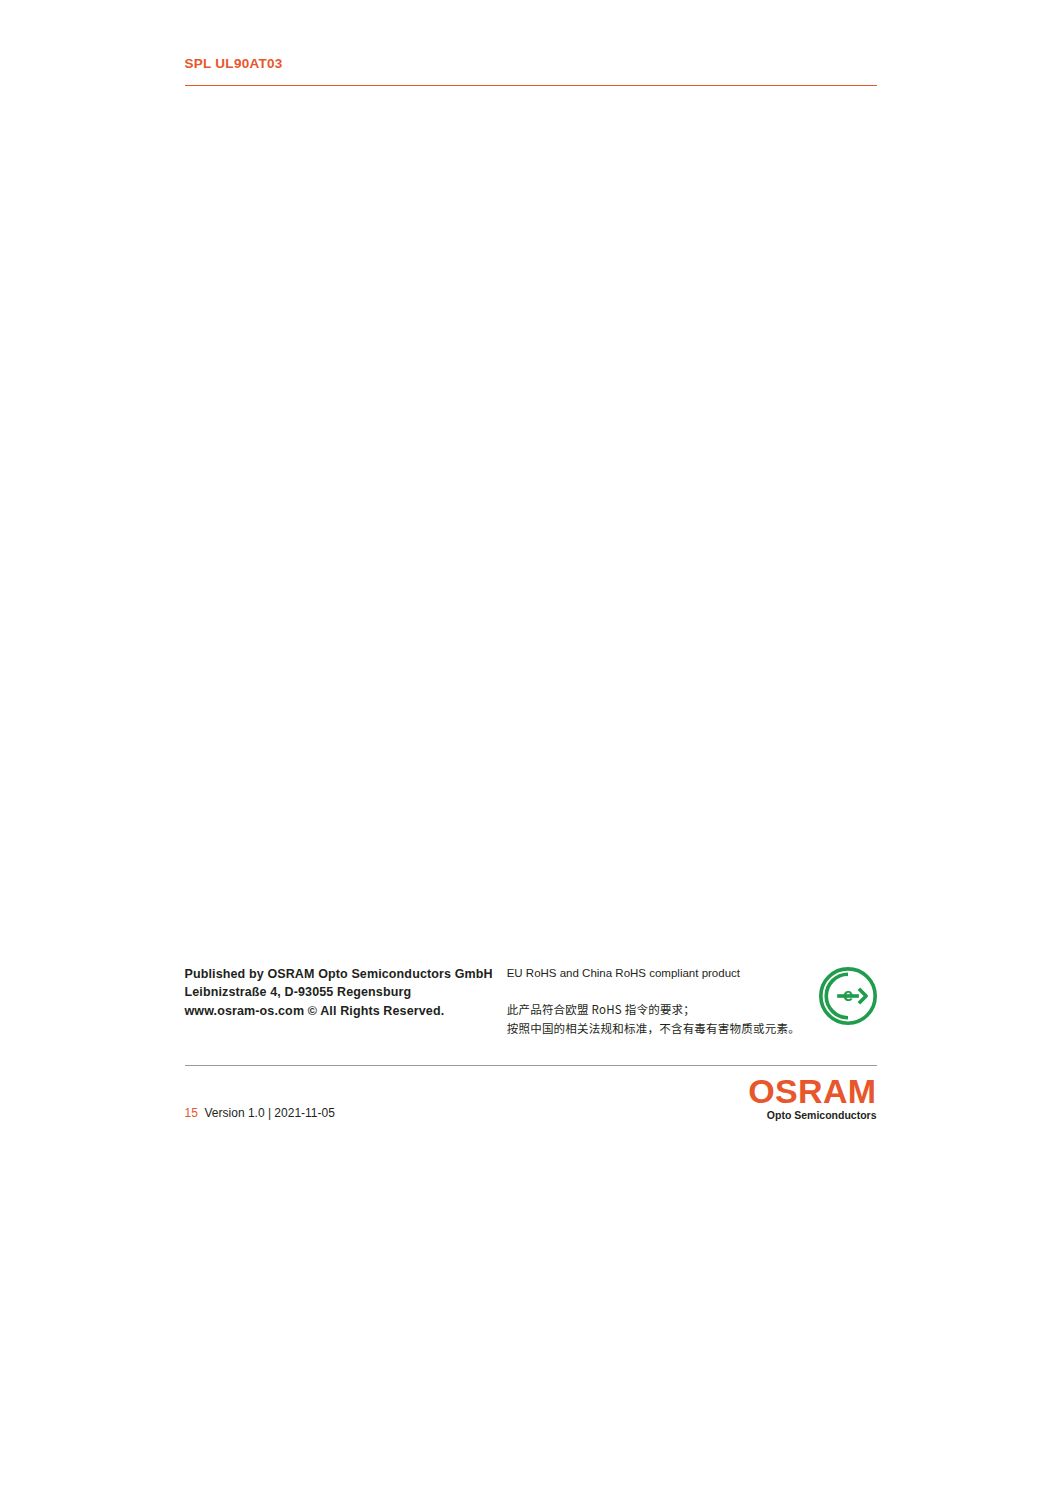SPL UL90AT03
Published by OSRAM Opto Semiconductors GmbH
Leibnizstraße 4, D-93055 Regensburg
www.osram-os.com © All Rights Reserved.
EU RoHS and China RoHS compliant product
此产品符合欧盟 RoHS 指令的要求；
按照中国的相关法规和标准，不含有毒有害物质或元素。
e
15 Version 1.0 | 2021-11-05
OSRAM Opto Semiconductors